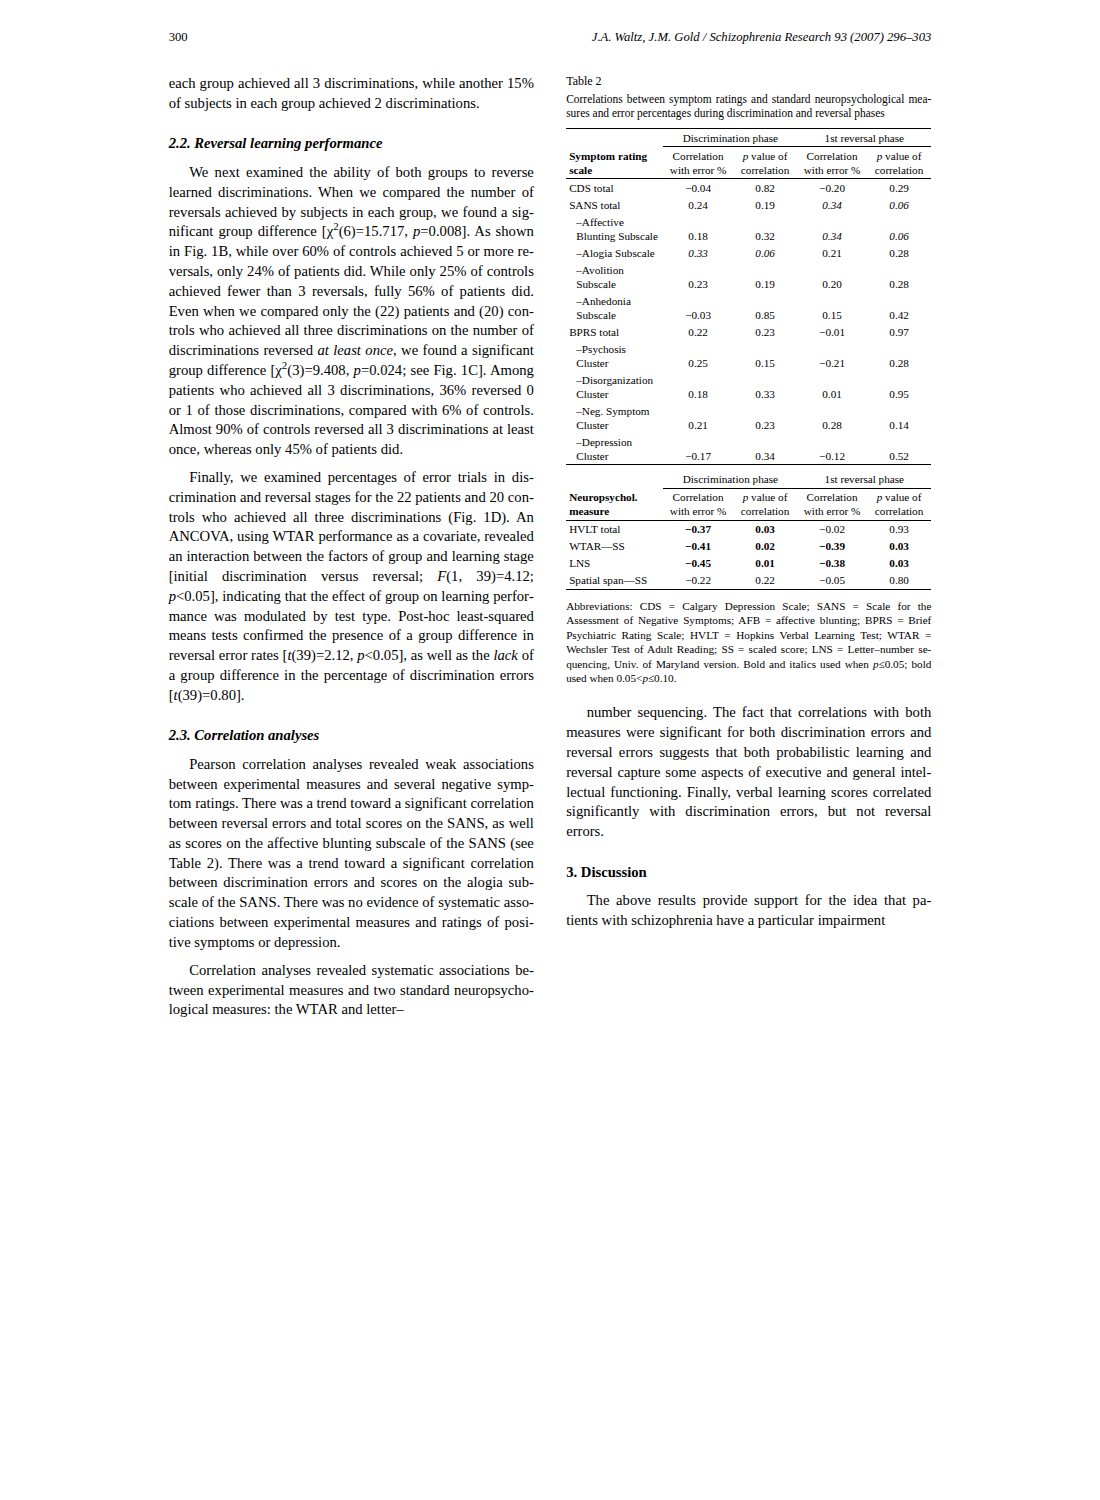300 J.A. Waltz, J.M. Gold / Schizophrenia Research 93 (2007) 296–303
each group achieved all 3 discriminations, while another 15% of subjects in each group achieved 2 discriminations.
2.2. Reversal learning performance
We next examined the ability of both groups to reverse learned discriminations. When we compared the number of reversals achieved by subjects in each group, we found a significant group difference [χ2(6)=15.717, p=0.008]. As shown in Fig. 1B, while over 60% of controls achieved 5 or more reversals, only 24% of patients did. While only 25% of controls achieved fewer than 3 reversals, fully 56% of patients did. Even when we compared only the (22) patients and (20) controls who achieved all three discriminations on the number of discriminations reversed at least once, we found a significant group difference [χ2(3)=9.408, p=0.024; see Fig. 1C]. Among patients who achieved all 3 discriminations, 36% reversed 0 or 1 of those discriminations, compared with 6% of controls. Almost 90% of controls reversed all 3 discriminations at least once, whereas only 45% of patients did.
Finally, we examined percentages of error trials in discrimination and reversal stages for the 22 patients and 20 controls who achieved all three discriminations (Fig. 1D). An ANCOVA, using WTAR performance as a covariate, revealed an interaction between the factors of group and learning stage [initial discrimination versus reversal; F(1, 39)=4.12; p<0.05], indicating that the effect of group on learning performance was modulated by test type. Post-hoc least-squared means tests confirmed the presence of a group difference in reversal error rates [t(39)=2.12, p<0.05], as well as the lack of a group difference in the percentage of discrimination errors [t(39)=0.80].
2.3. Correlation analyses
Pearson correlation analyses revealed weak associations between experimental measures and several negative symptom ratings. There was a trend toward a significant correlation between reversal errors and total scores on the SANS, as well as scores on the affective blunting subscale of the SANS (see Table 2). There was a trend toward a significant correlation between discrimination errors and scores on the alogia subscale of the SANS. There was no evidence of systematic associations between experimental measures and ratings of positive symptoms or depression.
Correlation analyses revealed systematic associations between experimental measures and two standard neuropsychological measures: the WTAR and letter–
Table 2
Correlations between symptom ratings and standard neuropsychological measures and error percentages during discrimination and reversal phases
| Symptom rating scale | Discrimination phase | 1st reversal phase |
| --- | --- | --- |
| Correlation with error % | p value of correlation | Correlation with error % | p value of correlation |
| CDS total | −0.04 | 0.82 | −0.20 | 0.29 |
| SANS total | 0.24 | 0.19 | 0.34 | 0.06 |
| –Affective Blunting Subscale | 0.18 | 0.32 | 0.34 | 0.06 |
| –Alogia Subscale | 0.33 | 0.06 | 0.21 | 0.28 |
| –Avolition Subscale | 0.23 | 0.19 | 0.20 | 0.28 |
| –Anhedonia Subscale | −0.03 | 0.85 | 0.15 | 0.42 |
| BPRS total | 0.22 | 0.23 | −0.01 | 0.97 |
| –Psychosis Cluster | 0.25 | 0.15 | −0.21 | 0.28 |
| –Disorganization Cluster | 0.18 | 0.33 | 0.01 | 0.95 |
| –Neg. Symptom Cluster | 0.21 | 0.23 | 0.28 | 0.14 |
| –Depression Cluster | −0.17 | 0.34 | −0.12 | 0.52 |
| Neuropsychol. measure | Discrimination phase | 1st reversal phase |
| Correlation with error % | p value of correlation | Correlation with error % | p value of correlation |
| HVLT total | −0.37 | 0.03 | −0.02 | 0.93 |
| WTAR—SS | −0.41 | 0.02 | −0.39 | 0.03 |
| LNS | −0.45 | 0.01 | −0.38 | 0.03 |
| Spatial span—SS | −0.22 | 0.22 | −0.05 | 0.80 |
Abbreviations: CDS = Calgary Depression Scale; SANS = Scale for the Assessment of Negative Symptoms; AFB = affective blunting; BPRS = Brief Psychiatric Rating Scale; HVLT = Hopkins Verbal Learning Test; WTAR = Wechsler Test of Adult Reading; SS = scaled score; LNS = Letter–number sequencing, Univ. of Maryland version. Bold and italics used when p≤0.05; bold used when 0.05<p≤0.10.
number sequencing. The fact that correlations with both measures were significant for both discrimination errors and reversal errors suggests that both probabilistic learning and reversal capture some aspects of executive and general intellectual functioning. Finally, verbal learning scores correlated significantly with discrimination errors, but not reversal errors.
3. Discussion
The above results provide support for the idea that patients with schizophrenia have a particular impairment